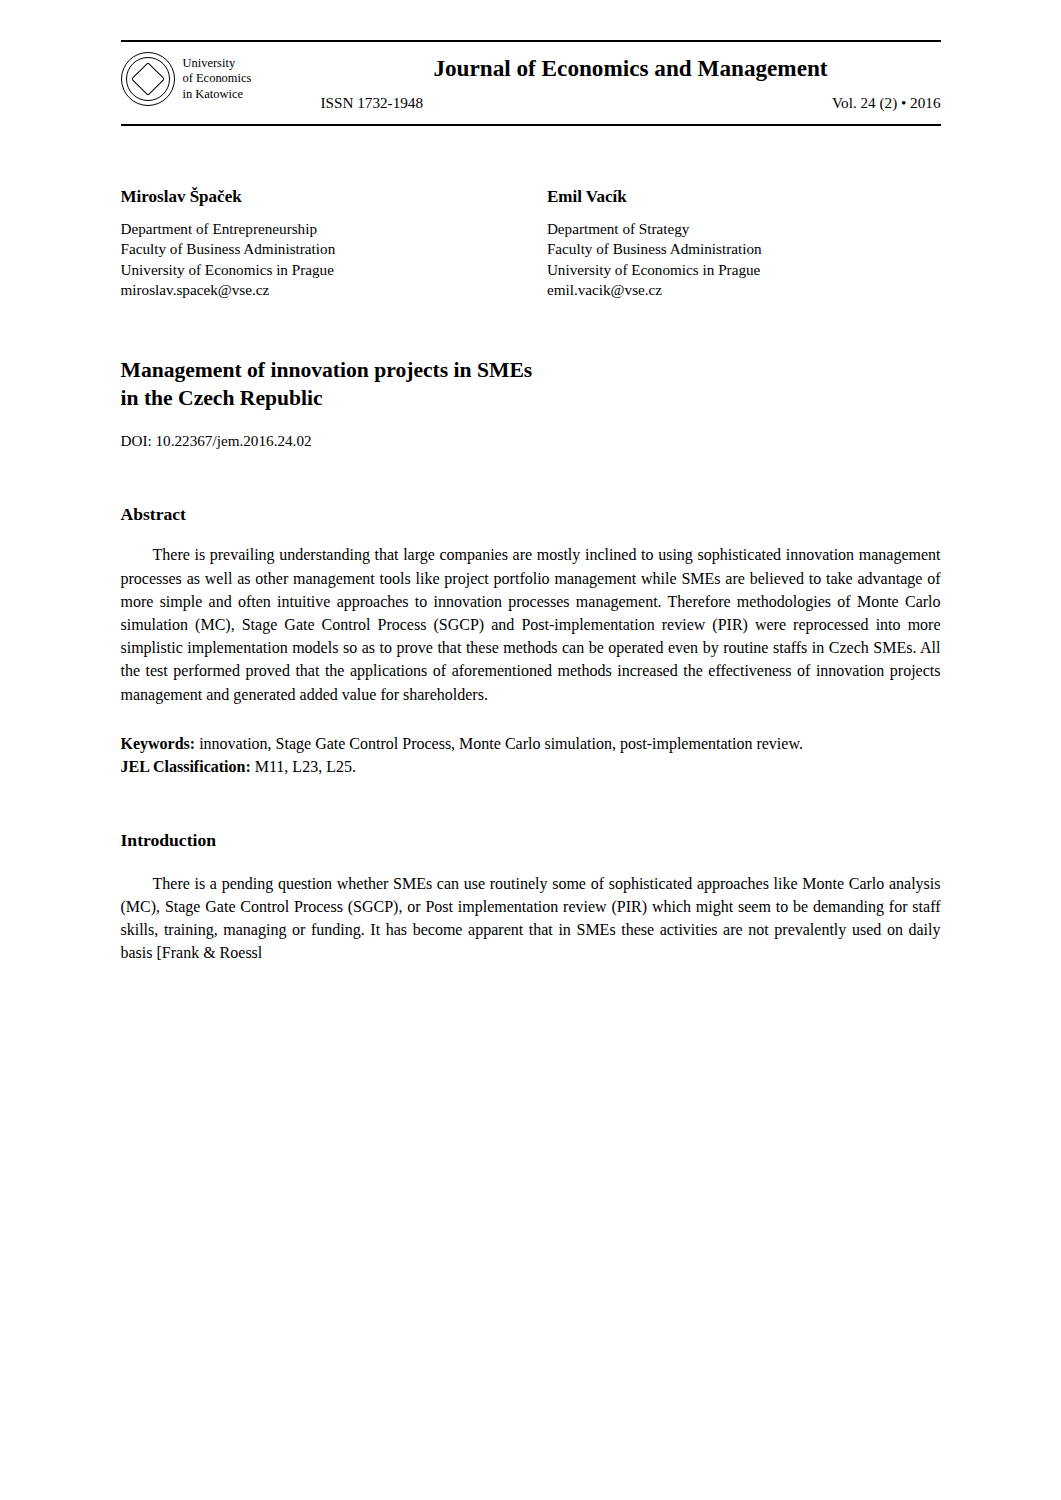University
of Economics
in Katowice
Journal of Economics and Management
ISSN 1732-1948 Vol. 24 (2) • 2016
Miroslav Špaček
Department of Entrepreneurship
Faculty of Business Administration
University of Economics in Prague
miroslav.spacek@vse.cz
Emil Vacík
Department of Strategy
Faculty of Business Administration
University of Economics in Prague
emil.vacik@vse.cz
Management of innovation projects in SMEs
in the Czech Republic
DOI: 10.22367/jem.2016.24.02
Abstract
There is prevailing understanding that large companies are mostly inclined to using sophisticated innovation management processes as well as other management tools like project portfolio management while SMEs are believed to take advantage of more simple and often intuitive approaches to innovation processes management. Therefore methodologies of Monte Carlo simulation (MC), Stage Gate Control Process (SGCP) and Post-implementation review (PIR) were reprocessed into more simplistic implementation models so as to prove that these methods can be operated even by routine staffs in Czech SMEs. All the test performed proved that the applications of aforementioned methods increased the effectiveness of innovation projects management and generated added value for shareholders.
Keywords: innovation, Stage Gate Control Process, Monte Carlo simulation, post-implementation review.
JEL Classification: M11, L23, L25.
Introduction
There is a pending question whether SMEs can use routinely some of sophisticated approaches like Monte Carlo analysis (MC), Stage Gate Control Process (SGCP), or Post implementation review (PIR) which might seem to be demanding for staff skills, training, managing or funding. It has become apparent that in SMEs these activities are not prevalently used on daily basis [Frank & Roessl